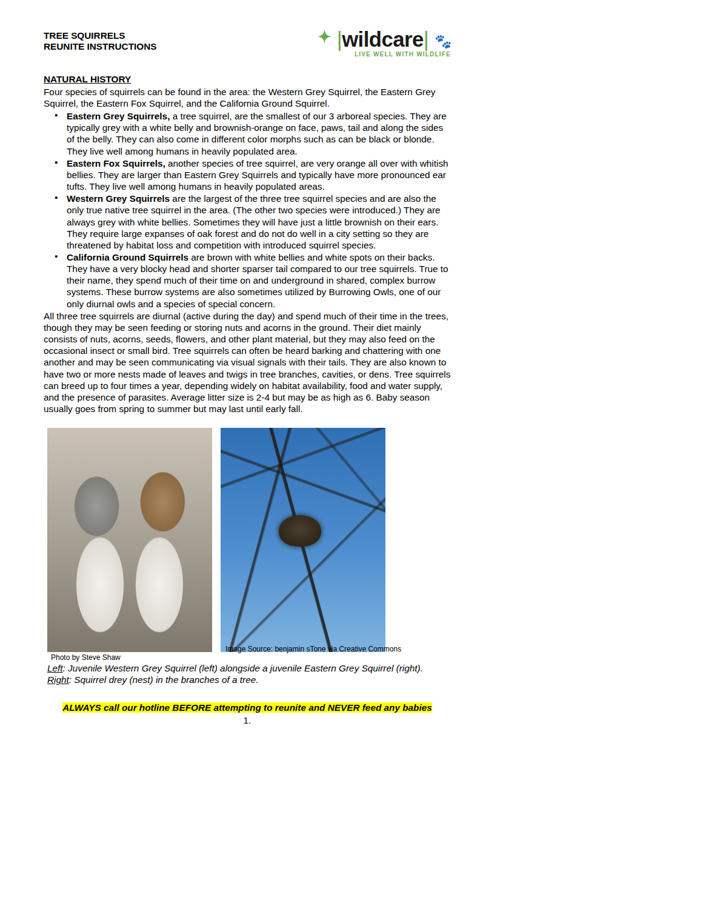TREE SQUIRRELS
REUNITE INSTRUCTIONS
✦ |wildcare| 🐾
LIVE WELL WITH WILDLIFE
NATURAL HISTORY
Four species of squirrels can be found in the area: the Western Grey Squirrel, the Eastern Grey Squirrel, the Eastern Fox Squirrel, and the California Ground Squirrel.
Eastern Grey Squirrels, a tree squirrel, are the smallest of our 3 arboreal species. They are typically grey with a white belly and brownish-orange on face, paws, tail and along the sides of the belly. They can also come in different color morphs such as can be black or blonde. They live well among humans in heavily populated area.
Eastern Fox Squirrels, another species of tree squirrel, are very orange all over with whitish bellies. They are larger than Eastern Grey Squirrels and typically have more pronounced ear tufts. They live well among humans in heavily populated areas.
Western Grey Squirrels are the largest of the three tree squirrel species and are also the only true native tree squirrel in the area. (The other two species were introduced.) They are always grey with white bellies. Sometimes they will have just a little brownish on their ears. They require large expanses of oak forest and do not do well in a city setting so they are threatened by habitat loss and competition with introduced squirrel species.
California Ground Squirrels are brown with white bellies and white spots on their backs. They have a very blocky head and shorter sparser tail compared to our tree squirrels. True to their name, they spend much of their time on and underground in shared, complex burrow systems. These burrow systems are also sometimes utilized by Burrowing Owls, one of our only diurnal owls and a species of special concern.
All three tree squirrels are diurnal (active during the day) and spend much of their time in the trees, though they may be seen feeding or storing nuts and acorns in the ground. Their diet mainly consists of nuts, acorns, seeds, flowers, and other plant material, but they may also feed on the occasional insect or small bird. Tree squirrels can often be heard barking and chattering with one another and may be seen communicating via visual signals with their tails. They are also known to have two or more nests made of leaves and twigs in tree branches, cavities, or dens. Tree squirrels can breed up to four times a year, depending widely on habitat availability, food and water supply, and the presence of parasites. Average litter size is 2-4 but may be as high as 6. Baby season usually goes from spring to summer but may last until early fall.
Photo by Steve Shaw Image Source: benjamin sTone via Creative Commons
Left: Juvenile Western Grey Squirrel (left) alongside a juvenile Eastern Grey Squirrel (right).
Right: Squirrel drey (nest) in the branches of a tree.
ALWAYS call our hotline BEFORE attempting to reunite and NEVER feed any babies
1.